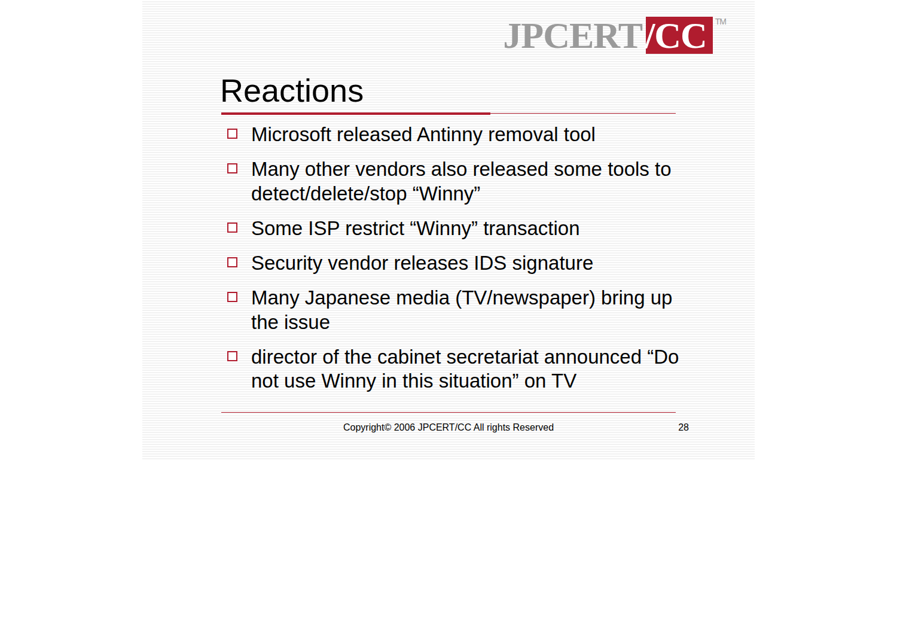JPCERT CC TM
Reactions
Microsoft released Antinny removal tool
Many other vendors also released some tools to detect/delete/stop “Winny”
Some ISP restrict “Winny” transaction
Security vendor releases IDS signature
Many Japanese media (TV/newspaper) bring up the issue
director of the cabinet secretariat announced “Do not use Winny in this situation” on TV
Copyright© 2006 JPCERT/CC All rights Reserved
28